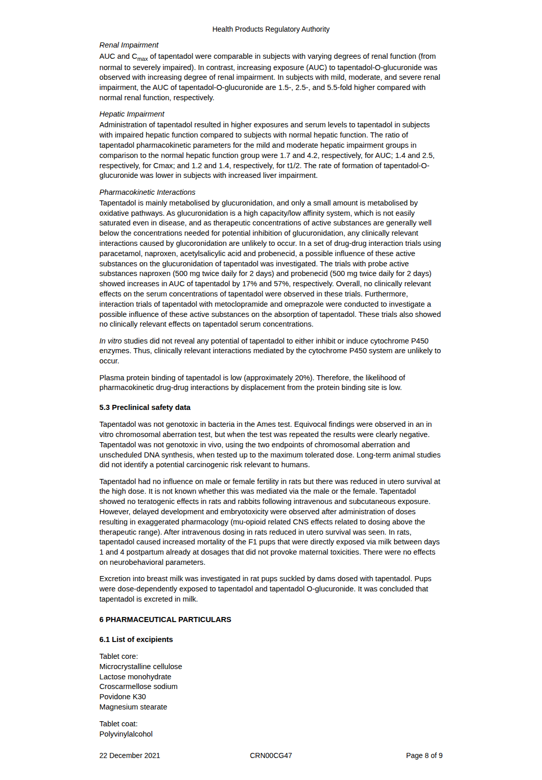Health Products Regulatory Authority
Renal Impairment
AUC and Cmax of tapentadol were comparable in subjects with varying degrees of renal function (from normal to severely impaired). In contrast, increasing exposure (AUC) to tapentadol-O-glucuronide was observed with increasing degree of renal impairment. In subjects with mild, moderate, and severe renal impairment, the AUC of tapentadol-O-glucuronide are 1.5-, 2.5-, and 5.5-fold higher compared with normal renal function, respectively.
Hepatic Impairment
Administration of tapentadol resulted in higher exposures and serum levels to tapentadol in subjects with impaired hepatic function compared to subjects with normal hepatic function. The ratio of tapentadol pharmacokinetic parameters for the mild and moderate hepatic impairment groups in comparison to the normal hepatic function group were 1.7 and 4.2, respectively, for AUC; 1.4 and 2.5, respectively, for Cmax; and 1.2 and 1.4, respectively, for t1/2. The rate of formation of tapentadol-O-glucuronide was lower in subjects with increased liver impairment.
Pharmacokinetic Interactions
Tapentadol is mainly metabolised by glucuronidation, and only a small amount is metabolised by oxidative pathways. As glucuronidation is a high capacity/low affinity system, which is not easily saturated even in disease, and as therapeutic concentrations of active substances are generally well below the concentrations needed for potential inhibition of glucuronidation, any clinically relevant interactions caused by glucoronidation are unlikely to occur. In a set of drug-drug interaction trials using paracetamol, naproxen, acetylsalicylic acid and probenecid, a possible influence of these active substances on the glucuronidation of tapentadol was investigated. The trials with probe active substances naproxen (500 mg twice daily for 2 days) and probenecid (500 mg twice daily for 2 days) showed increases in AUC of tapentadol by 17% and 57%, respectively. Overall, no clinically relevant effects on the serum concentrations of tapentadol were observed in these trials. Furthermore, interaction trials of tapentadol with metoclopramide and omeprazole were conducted to investigate a possible influence of these active substances on the absorption of tapentadol. These trials also showed no clinically relevant effects on tapentadol serum concentrations.
In vitro studies did not reveal any potential of tapentadol to either inhibit or induce cytochrome P450 enzymes. Thus, clinically relevant interactions mediated by the cytochrome P450 system are unlikely to occur.
Plasma protein binding of tapentadol is low (approximately 20%). Therefore, the likelihood of pharmacokinetic drug-drug interactions by displacement from the protein binding site is low.
5.3 Preclinical safety data
Tapentadol was not genotoxic in bacteria in the Ames test. Equivocal findings were observed in an in vitro chromosomal aberration test, but when the test was repeated the results were clearly negative. Tapentadol was not genotoxic in vivo, using the two endpoints of chromosomal aberration and unscheduled DNA synthesis, when tested up to the maximum tolerated dose. Long-term animal studies did not identify a potential carcinogenic risk relevant to humans.
Tapentadol had no influence on male or female fertility in rats but there was reduced in utero survival at the high dose. It is not known whether this was mediated via the male or the female. Tapentadol showed no teratogenic effects in rats and rabbits following intravenous and subcutaneous exposure. However, delayed development and embryotoxicity were observed after administration of doses resulting in exaggerated pharmacology (mu-opioid related CNS effects related to dosing above the therapeutic range). After intravenous dosing in rats reduced in utero survival was seen. In rats, tapentadol caused increased mortality of the F1 pups that were directly exposed via milk between days 1 and 4 postpartum already at dosages that did not provoke maternal toxicities. There were no effects on neurobehavioral parameters.
Excretion into breast milk was investigated in rat pups suckled by dams dosed with tapentadol. Pups were dose-dependently exposed to tapentadol and tapentadol O-glucuronide. It was concluded that tapentadol is excreted in milk.
6 PHARMACEUTICAL PARTICULARS
6.1 List of excipients
Tablet core:
Microcrystalline cellulose
Lactose monohydrate
Croscarmellose sodium
Povidone K30
Magnesium stearate
Tablet coat:
Polyvinylalcohol
22 December 2021
CRN00CG47
Page 8 of 9